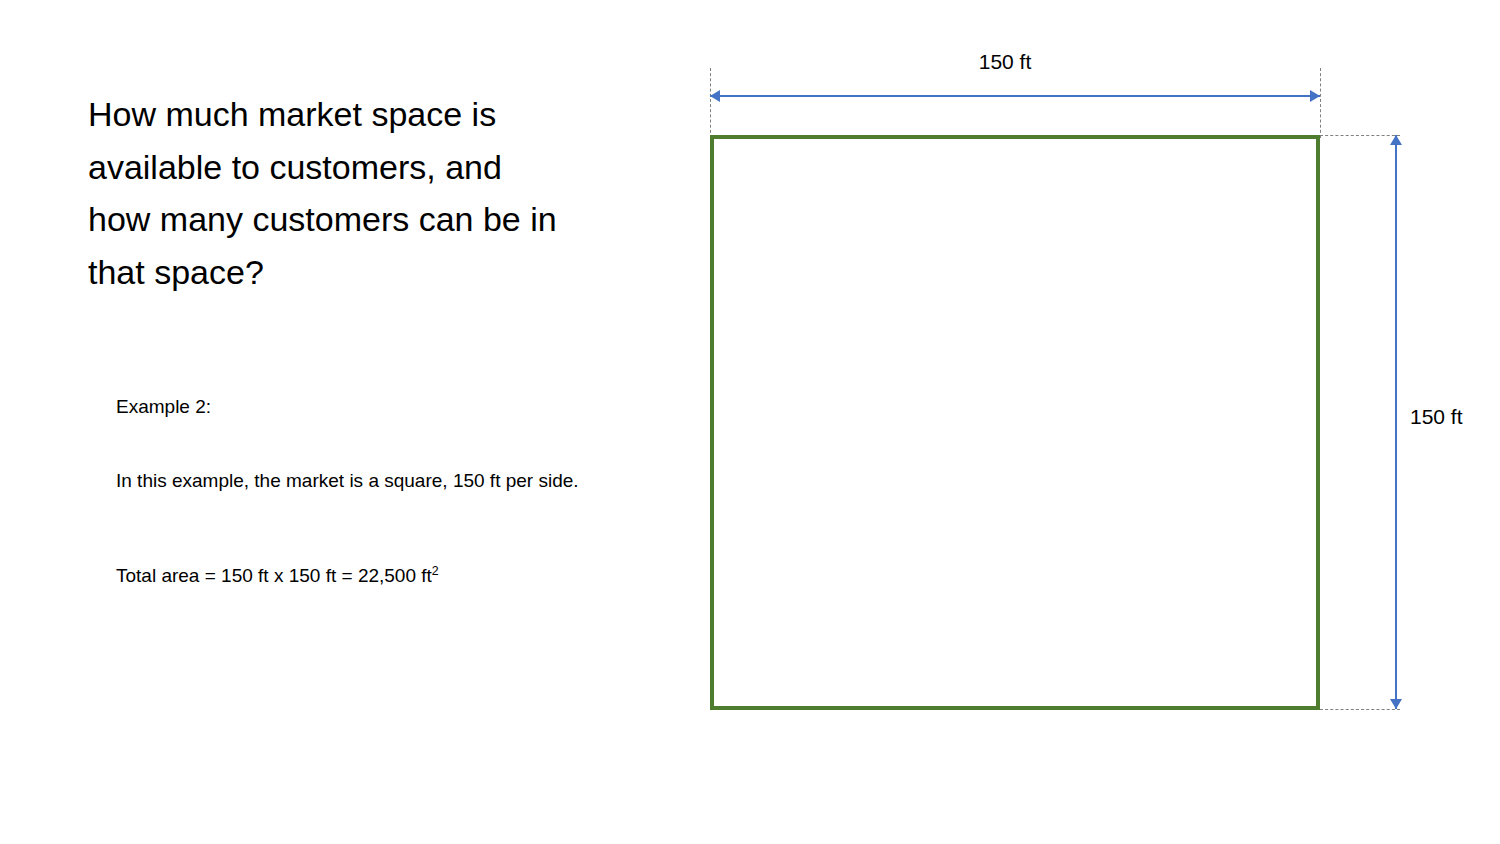How much market space is available to customers, and how many customers can be in that space?
Example 2:
In this example, the market is a square, 150 ft per side.
Total area = 150 ft x 150 ft = 22,500 ft2
150 ft
150 ft